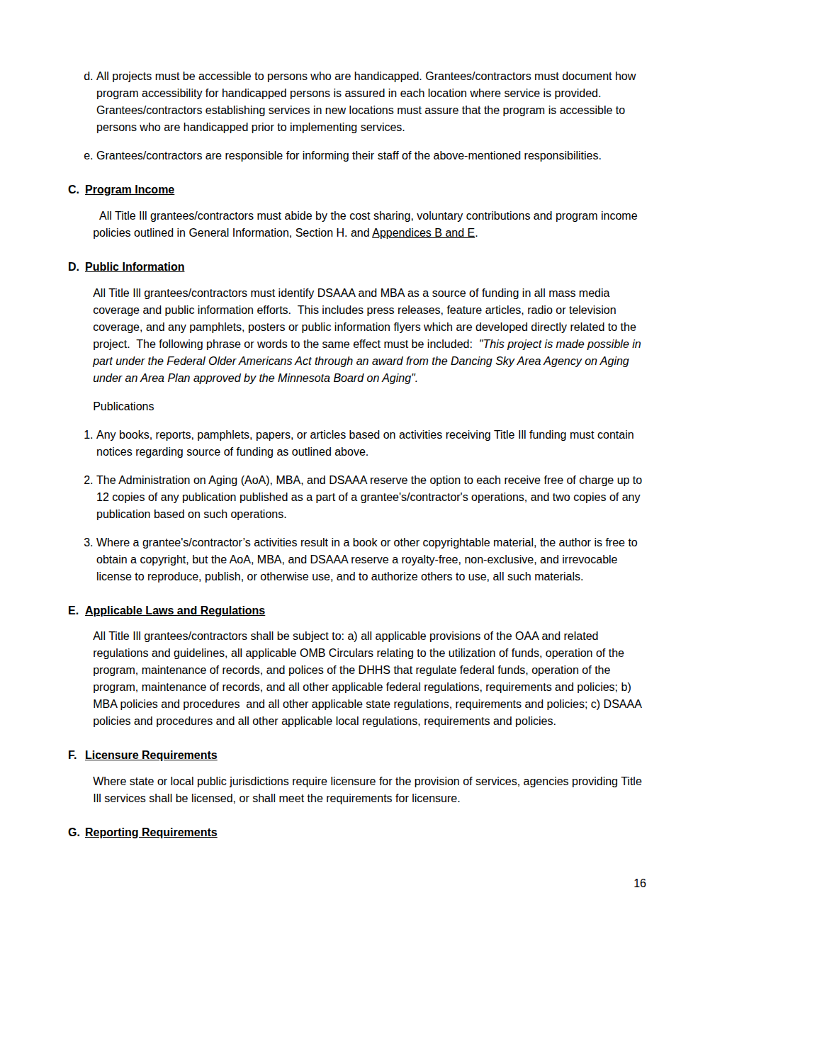All projects must be accessible to persons who are handicapped. Grantees/contractors must document how program accessibility for handicapped persons is assured in each location where service is provided. Grantees/contractors establishing services in new locations must assure that the program is accessible to persons who are handicapped prior to implementing services.
Grantees/contractors are responsible for informing their staff of the above-mentioned responsibilities.
C. Program Income
All Title Ill grantees/contractors must abide by the cost sharing, voluntary contributions and program income policies outlined in General Information, Section H. and Appendices B and E.
D. Public Information
All Title Ill grantees/contractors must identify DSAAA and MBA as a source of funding in all mass media coverage and public information efforts. This includes press releases, feature articles, radio or television coverage, and any pamphlets, posters or public information flyers which are developed directly related to the project. The following phrase or words to the same effect must be included: "This project is made possible in part under the Federal Older Americans Act through an award from the Dancing Sky Area Agency on Aging under an Area Plan approved by the Minnesota Board on Aging".
Publications
Any books, reports, pamphlets, papers, or articles based on activities receiving Title Ill funding must contain notices regarding source of funding as outlined above.
The Administration on Aging (AoA), MBA, and DSAAA reserve the option to each receive free of charge up to 12 copies of any publication published as a part of a grantee's/contractor's operations, and two copies of any publication based on such operations.
Where a grantee's/contractor’s activities result in a book or other copyrightable material, the author is free to obtain a copyright, but the AoA, MBA, and DSAAA reserve a royalty-free, non-exclusive, and irrevocable license to reproduce, publish, or otherwise use, and to authorize others to use, all such materials.
E. Applicable Laws and Regulations
All Title Ill grantees/contractors shall be subject to: a) all applicable provisions of the OAA and related regulations and guidelines, all applicable OMB Circulars relating to the utilization of funds, operation of the program, maintenance of records, and polices of the DHHS that regulate federal funds, operation of the program, maintenance of records, and all other applicable federal regulations, requirements and policies; b) MBA policies and procedures and all other applicable state regulations, requirements and policies; c) DSAAA policies and procedures and all other applicable local regulations, requirements and policies.
F. Licensure Requirements
Where state or local public jurisdictions require licensure for the provision of services, agencies providing Title Ill services shall be licensed, or shall meet the requirements for licensure.
G. Reporting Requirements
16